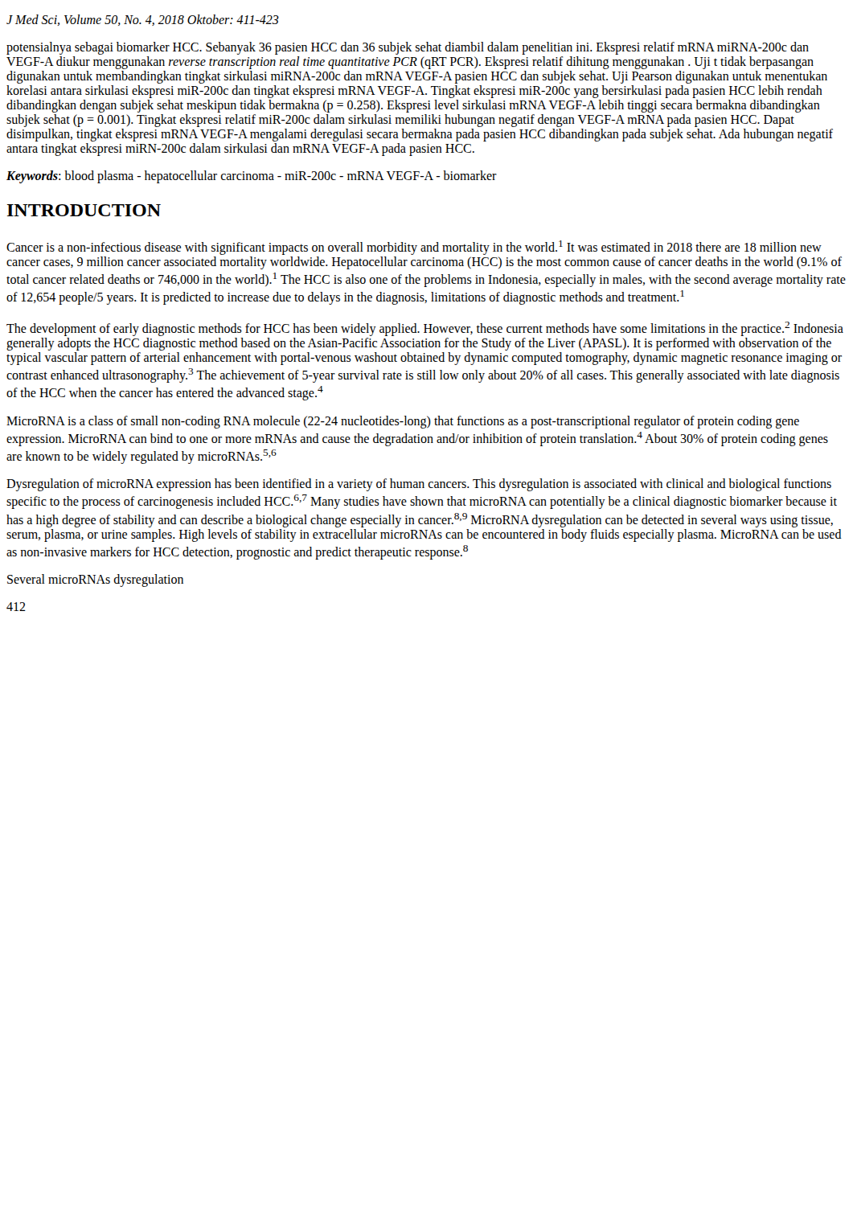J Med Sci, Volume 50, No. 4, 2018 Oktober: 411-423
potensialnya sebagai biomarker HCC. Sebanyak 36 pasien HCC dan 36 subjek sehat diambil dalam penelitian ini. Ekspresi relatif mRNA miRNA-200c dan VEGF-A diukur menggunakan reverse transcription real time quantitative PCR (qRT PCR). Ekspresi relatif dihitung menggunakan . Uji t tidak berpasangan digunakan untuk membandingkan tingkat sirkulasi miRNA-200c dan mRNA VEGF-A pasien HCC dan subjek sehat. Uji Pearson digunakan untuk menentukan korelasi antara sirkulasi ekspresi miR-200c dan tingkat ekspresi mRNA VEGF-A. Tingkat ekspresi miR-200c yang bersirkulasi pada pasien HCC lebih rendah dibandingkan dengan subjek sehat meskipun tidak bermakna (p = 0.258). Ekspresi level sirkulasi mRNA VEGF-A lebih tinggi secara bermakna dibandingkan subjek sehat (p = 0.001). Tingkat ekspresi relatif miR-200c dalam sirkulasi memiliki hubungan negatif dengan VEGF-A mRNA pada pasien HCC. Dapat disimpulkan, tingkat ekspresi mRNA VEGF-A mengalami deregulasi secara bermakna pada pasien HCC dibandingkan pada subjek sehat. Ada hubungan negatif antara tingkat ekspresi miRN-200c dalam sirkulasi dan mRNA VEGF-A pada pasien HCC.
Keywords: blood plasma - hepatocellular carcinoma - miR-200c - mRNA VEGF-A - biomarker
INTRODUCTION
Cancer is a non-infectious disease with significant impacts on overall morbidity and mortality in the world.1 It was estimated in 2018 there are 18 million new cancer cases, 9 million cancer associated mortality worldwide. Hepatocellular carcinoma (HCC) is the most common cause of cancer deaths in the world (9.1% of total cancer related deaths or 746,000 in the world).1 The HCC is also one of the problems in Indonesia, especially in males, with the second average mortality rate of 12,654 people/5 years. It is predicted to increase due to delays in the diagnosis, limitations of diagnostic methods and treatment.1
The development of early diagnostic methods for HCC has been widely applied. However, these current methods have some limitations in the practice.2 Indonesia generally adopts the HCC diagnostic method based on the Asian-Pacific Association for the Study of the Liver (APASL). It is performed with observation of the typical vascular pattern of arterial enhancement with portal-venous washout obtained by dynamic computed tomography, dynamic magnetic resonance imaging or contrast enhanced ultrasonography.3 The achievement of 5-year survival rate is still low only about 20% of all cases. This generally associated with late diagnosis of the HCC when the cancer has entered the advanced stage.4
MicroRNA is a class of small non-coding RNA molecule (22-24 nucleotides-long) that functions as a post-transcriptional regulator of protein coding gene expression. MicroRNA can bind to one or more mRNAs and cause the degradation and/or inhibition of protein translation.4 About 30% of protein coding genes are known to be widely regulated by microRNAs.5,6
Dysregulation of microRNA expression has been identified in a variety of human cancers. This dysregulation is associated with clinical and biological functions specific to the process of carcinogenesis included HCC.6,7 Many studies have shown that microRNA can potentially be a clinical diagnostic biomarker because it has a high degree of stability and can describe a biological change especially in cancer.8,9 MicroRNA dysregulation can be detected in several ways using tissue, serum, plasma, or urine samples. High levels of stability in extracellular microRNAs can be encountered in body fluids especially plasma. MicroRNA can be used as non-invasive markers for HCC detection, prognostic and predict therapeutic response.8
Several microRNAs dysregulation
412